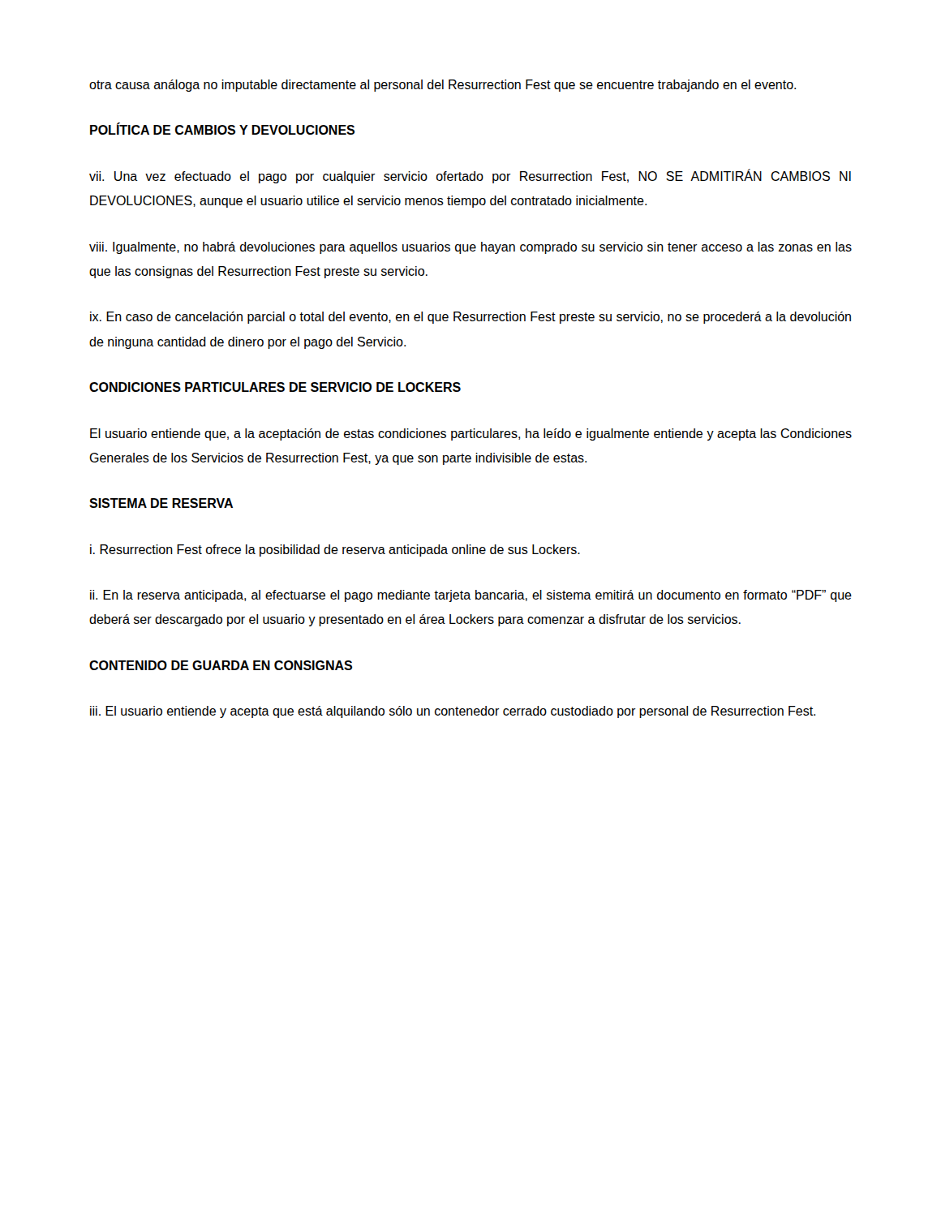otra causa análoga no imputable directamente al personal del Resurrection Fest que se encuentre trabajando en el evento.
Política de cambios y devoluciones
vii. Una vez efectuado el pago por cualquier servicio ofertado por Resurrection Fest, NO SE ADMITIRÁN CAMBIOS NI DEVOLUCIONES, aunque el usuario utilice el servicio menos tiempo del contratado inicialmente.
viii. Igualmente, no habrá devoluciones para aquellos usuarios que hayan comprado su servicio sin tener acceso a las zonas en las que las consignas del Resurrection Fest preste su servicio.
ix. En caso de cancelación parcial o total del evento, en el que Resurrection Fest preste su servicio, no se procederá a la devolución de ninguna cantidad de dinero por el pago del Servicio.
Condiciones particulares de servicio de lockers
El usuario entiende que, a la aceptación de estas condiciones particulares, ha leído e igualmente entiende y acepta las Condiciones Generales de los Servicios de Resurrection Fest, ya que son parte indivisible de estas.
Sistema de reserva
i. Resurrection Fest ofrece la posibilidad de reserva anticipada online de sus Lockers.
ii. En la reserva anticipada, al efectuarse el pago mediante tarjeta bancaria, el sistema emitirá un documento en formato “PDF” que deberá ser descargado por el usuario y presentado en el área Lockers para comenzar a disfrutar de los servicios.
Contenido de guarda en consignas
iii. El usuario entiende y acepta que está alquilando sólo un contenedor cerrado custodiado por personal de Resurrection Fest.